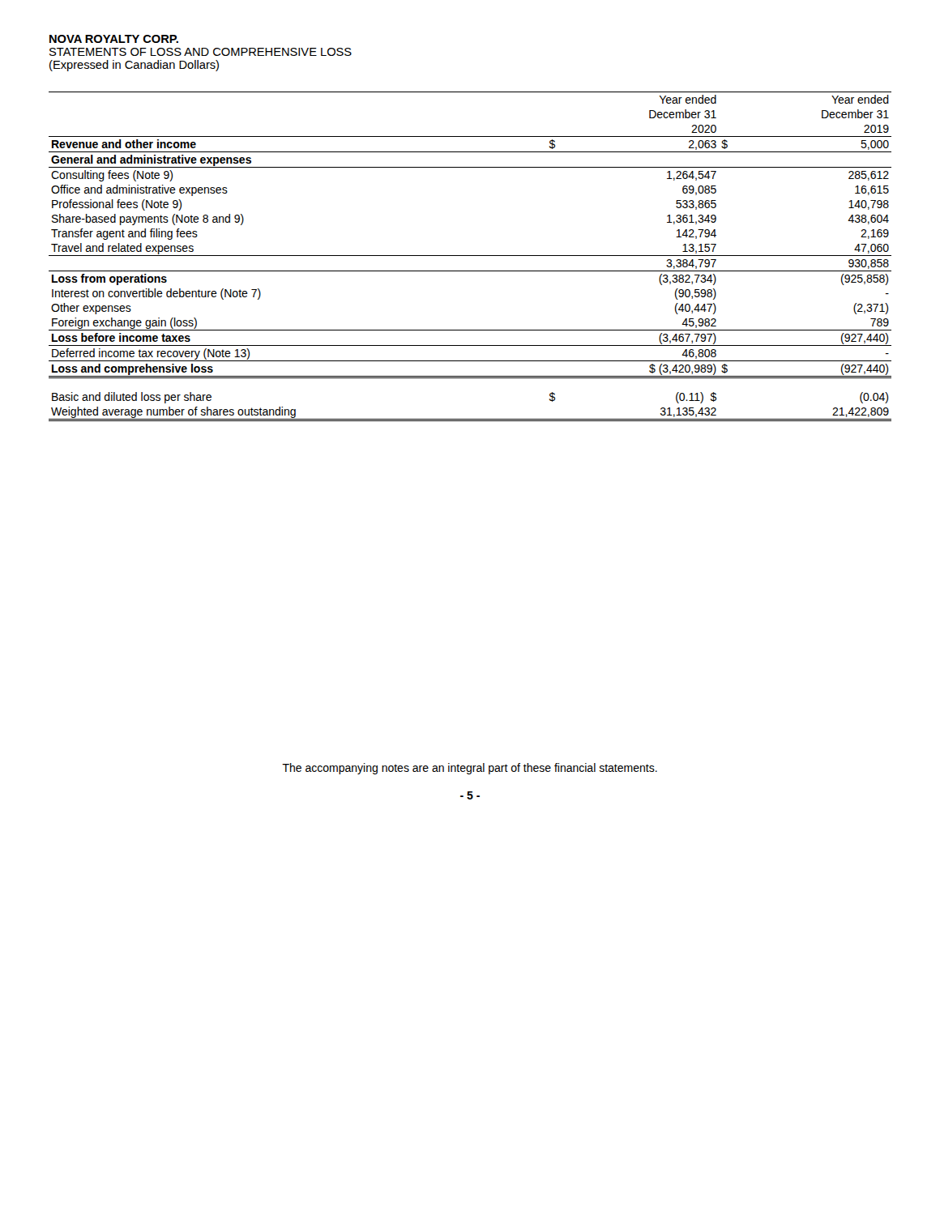NOVA ROYALTY CORP.
STATEMENTS OF LOSS AND COMPREHENSIVE LOSS
(Expressed in Canadian Dollars)
| | | Year ended | | Year ended |
| --- | --- | --- | --- | --- |
| | | December 31 | | December 31 |
| | | 2020 | | 2019 |
| Revenue and other income | $ | 2,063 | $ | 5,000 |
| General and administrative expenses | | | | |
| Consulting fees (Note 9) | | 1,264,547 | | 285,612 |
| Office and administrative expenses | | 69,085 | | 16,615 |
| Professional fees (Note 9) | | 533,865 | | 140,798 |
| Share-based payments (Note 8 and 9) | | 1,361,349 | | 438,604 |
| Transfer agent and filing fees | | 142,794 | | 2,169 |
| Travel and related expenses | | 13,157 | | 47,060 |
| | | 3,384,797 | | 930,858 |
| Loss from operations | | (3,382,734) | | (925,858) |
| Interest on convertible debenture (Note 7) | | (90,598) | | - |
| Other expenses | | (40,447) | | (2,371) |
| Foreign exchange gain (loss) | | 45,982 | | 789 |
| Loss before income taxes | | (3,467,797) | | (927,440) |
| Deferred income tax recovery (Note 13) | | 46,808 | | - |
| Loss and comprehensive loss | | $ (3,420,989) | $ | (927,440) |
| Basic and diluted loss per share | $ | (0.11) $ | | (0.04) |
| Weighted average number of shares outstanding | | 31,135,432 | | 21,422,809 |
The accompanying notes are an integral part of these financial statements.
- 5 -